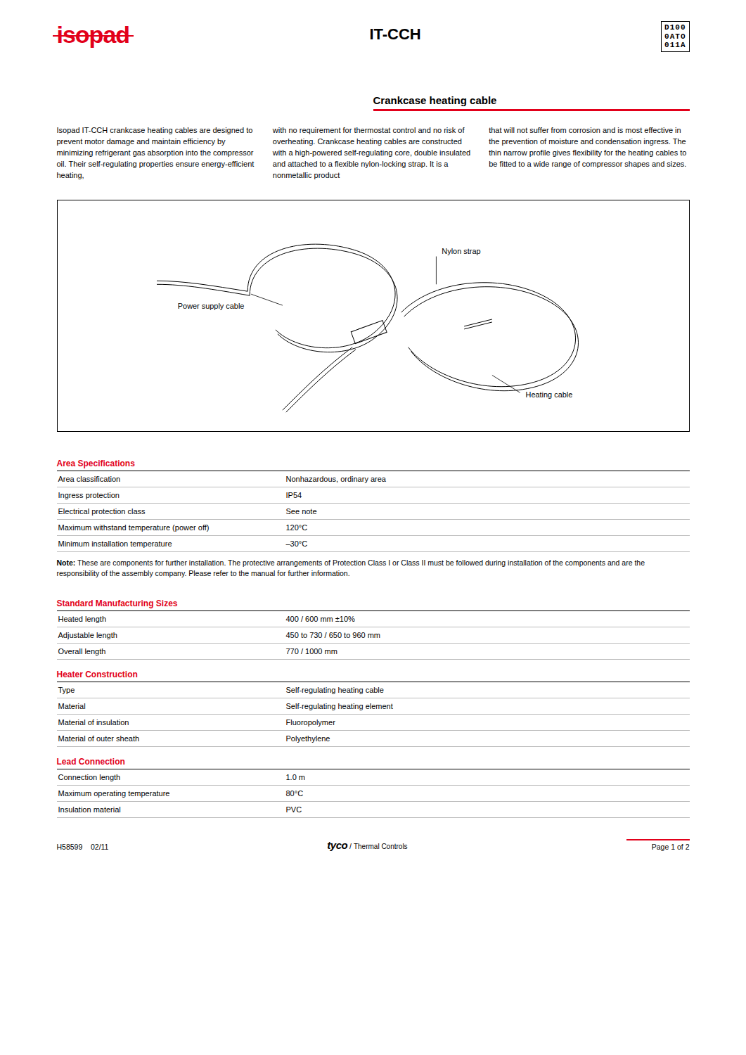isopad
IT-CCH
D100
0ATO
011A
Crankcase heating cable
Isopad IT-CCH crankcase heating cables are designed to prevent motor damage and maintain efficiency by minimizing refrigerant gas absorption into the compressor oil. Their self-regulating properties ensure energy-efficient heating,
with no requirement for thermostat control and no risk of overheating. Crankcase heating cables are constructed with a high-powered self-regulating core, double insulated and attached to a flexible nylon-locking strap. It is a nonmetallic product
that will not suffer from corrosion and is most effective in the prevention of moisture and condensation ingress. The thin narrow profile gives flexibility for the heating cables to be fitted to a wide range of compressor shapes and sizes.
Nylon strap Power supply cable Heating cable
Area Specifications
| Area classification | Nonhazardous, ordinary area |
| Ingress protection | IP54 |
| Electrical protection class | See note |
| Maximum withstand temperature (power off) | 120°C |
| Minimum installation temperature | –30°C |
Note: These are components for further installation. The protective arrangements of Protection Class I or Class II must be followed during installation of the components and are the responsibility of the assembly company. Please refer to the manual for further information.
Standard Manufacturing Sizes
| Heated length | 400 / 600 mm ±10% |
| Adjustable length | 450 to 730 / 650 to 960 mm |
| Overall length | 770 / 1000 mm |
Heater Construction
| Type | Self-regulating heating cable |
| Material | Self-regulating heating element |
| Material of insulation | Fluoropolymer |
| Material of outer sheath | Polyethylene |
Lead Connection
| Connection length | 1.0 m |
| Maximum operating temperature | 80°C |
| Insulation material | PVC |
H58599 02/11
tyco / Thermal Controls
Page 1 of 2